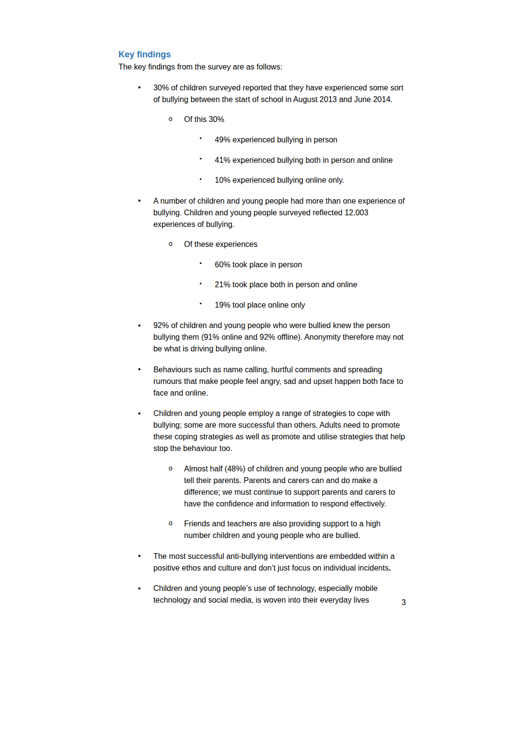Key findings
The key findings from the survey are as follows:
30% of children surveyed reported that they have experienced some sort of bullying between the start of school in August 2013 and June 2014.
Of this 30%
49% experienced bullying in person
41% experienced bullying both in person and online
10% experienced bullying online only.
A number of children and young people had more than one experience of bullying. Children and young people surveyed reflected 12,003 experiences of bullying.
Of these experiences
60% took place in person
21% took place both in person and online
19% tool place online only
92% of children and young people who were bullied knew the person bullying them (91% online and 92% offline). Anonymity therefore may not be what is driving bullying online.
Behaviours such as name calling, hurtful comments and spreading rumours that make people feel angry, sad and upset happen both face to face and online.
Children and young people employ a range of strategies to cope with bullying; some are more successful than others. Adults need to promote these coping strategies as well as promote and utilise strategies that help stop the behaviour too.
Almost half (48%) of children and young people who are bullied tell their parents. Parents and carers can and do make a difference; we must continue to support parents and carers to have the confidence and information to respond effectively.
Friends and teachers are also providing support to a high number children and young people who are bullied.
The most successful anti-bullying interventions are embedded within a positive ethos and culture and don’t just focus on individual incidents.
Children and young people’s use of technology, especially mobile technology and social media, is woven into their everyday lives
3